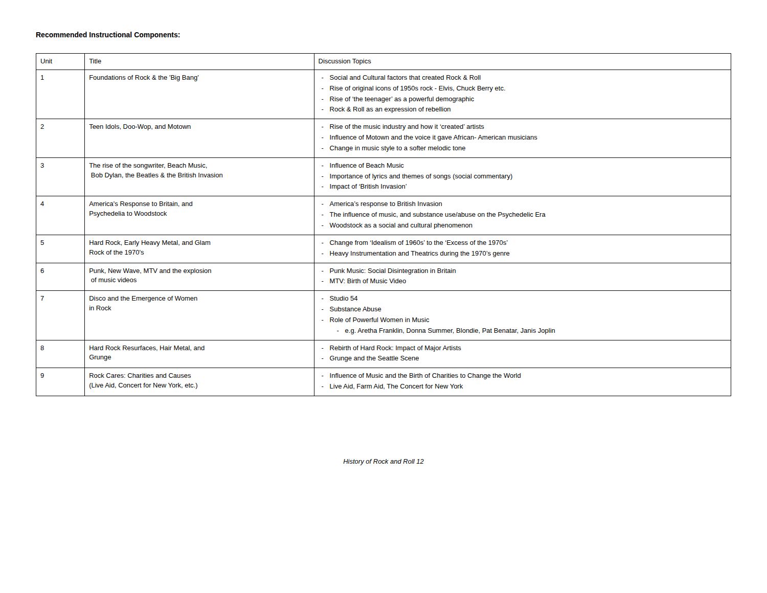Recommended Instructional Components:
| Unit | Title | Discussion Topics |
| --- | --- | --- |
| 1 | Foundations of Rock & the 'Big Bang' | Social and Cultural factors that created Rock & Roll Rise of original icons of 1950s rock - Elvis, Chuck Berry etc. Rise of ‘the teenager’ as a powerful demographic Rock & Roll as an expression of rebellion |
| 2 | Teen Idols, Doo-Wop, and Motown | Rise of the music industry and how it ‘created’ artists Influence of Motown and the voice it gave African- American musicians Change in music style to a softer melodic tone |
| 3 | The rise of the songwriter, Beach Music, Bob Dylan, the Beatles & the British Invasion | Influence of Beach Music Importance of lyrics and themes of songs (social commentary) Impact of ‘British Invasion’ |
| 4 | America's Response to Britain, and Psychedelia to Woodstock | America’s response to British Invasion The influence of music, and substance use/abuse on the Psychedelic Era Woodstock as a social and cultural phenomenon |
| 5 | Hard Rock, Early Heavy Metal, and Glam Rock of the 1970's | Change from ‘Idealism of 1960s’ to the ‘Excess of the 1970s’ Heavy Instrumentation and Theatrics during the 1970’s genre |
| 6 | Punk, New Wave, MTV and the explosion of music videos | Punk Music: Social Disintegration in Britain MTV: Birth of Music Video |
| 7 | Disco and the Emergence of Women in Rock | Studio 54 Substance Abuse Role of Powerful Women in Music e.g. Aretha Franklin, Donna Summer, Blondie, Pat Benatar, Janis Joplin |
| 8 | Hard Rock Resurfaces, Hair Metal, and Grunge | Rebirth of Hard Rock: Impact of Major Artists Grunge and the Seattle Scene |
| 9 | Rock Cares: Charities and Causes (Live Aid, Concert for New York, etc.) | Influence of Music and the Birth of Charities to Change the World Live Aid, Farm Aid, The Concert for New York |
History of Rock and Roll 12